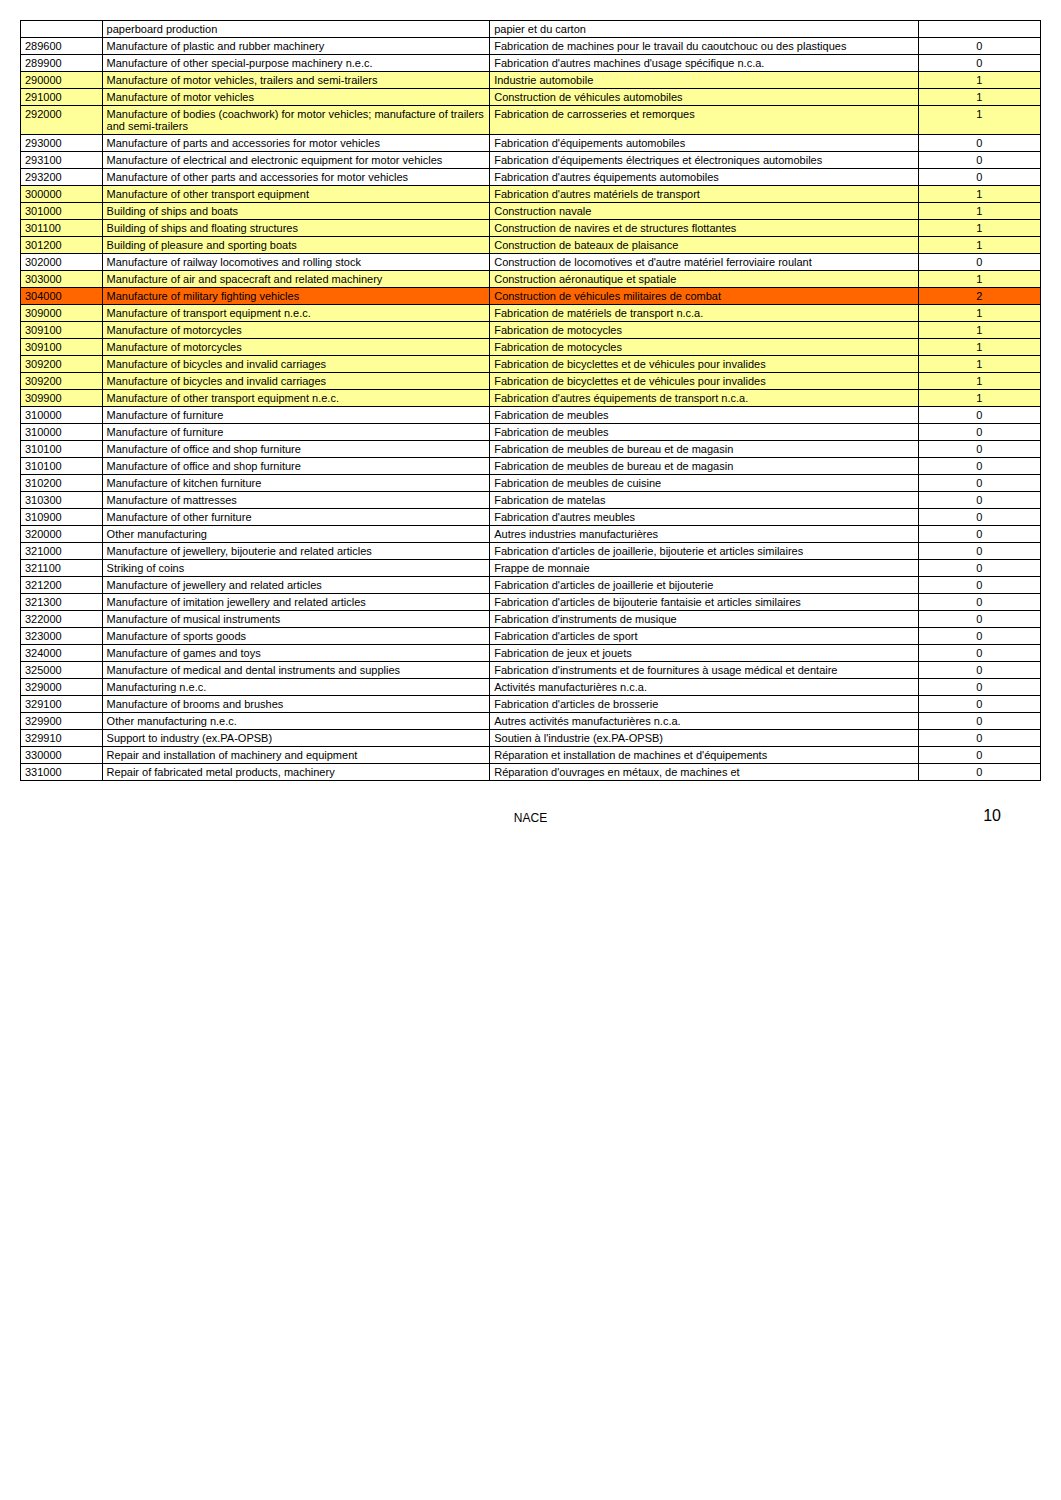| | paperboard production | papier et du carton | |
| 289600 | Manufacture of plastic and rubber machinery | Fabrication de machines pour le travail du caoutchouc ou des plastiques | 0 |
| 289900 | Manufacture of other special-purpose machinery n.e.c. | Fabrication d'autres machines d'usage spécifique n.c.a. | 0 |
| 290000 | Manufacture of motor vehicles, trailers and semi-trailers | Industrie automobile | 1 |
| 291000 | Manufacture of motor vehicles | Construction de véhicules automobiles | 1 |
| 292000 | Manufacture of bodies (coachwork) for motor vehicles; manufacture of trailers and semi-trailers | Fabrication de carrosseries et remorques | 1 |
| 293000 | Manufacture of parts and accessories for motor vehicles | Fabrication d'équipements automobiles | 0 |
| 293100 | Manufacture of electrical and electronic equipment for motor vehicles | Fabrication d'équipements électriques et électroniques automobiles | 0 |
| 293200 | Manufacture of other parts and accessories for motor vehicles | Fabrication d'autres équipements automobiles | 0 |
| 300000 | Manufacture of other transport equipment | Fabrication d'autres matériels de transport | 1 |
| 301000 | Building of ships and boats | Construction navale | 1 |
| 301100 | Building of ships and floating structures | Construction de navires et de structures flottantes | 1 |
| 301200 | Building of pleasure and sporting boats | Construction de bateaux de plaisance | 1 |
| 302000 | Manufacture of railway locomotives and rolling stock | Construction de locomotives et d'autre matériel ferroviaire roulant | 0 |
| 303000 | Manufacture of air and spacecraft and related machinery | Construction aéronautique et spatiale | 1 |
| 304000 | Manufacture of military fighting vehicles | Construction de véhicules militaires de combat | 2 |
| 309000 | Manufacture of transport equipment n.e.c. | Fabrication de matériels de transport n.c.a. | 1 |
| 309100 | Manufacture of motorcycles | Fabrication de motocycles | 1 |
| 309100 | Manufacture of motorcycles | Fabrication de motocycles | 1 |
| 309200 | Manufacture of bicycles and invalid carriages | Fabrication de bicyclettes et de véhicules pour invalides | 1 |
| 309200 | Manufacture of bicycles and invalid carriages | Fabrication de bicyclettes et de véhicules pour invalides | 1 |
| 309900 | Manufacture of other transport equipment n.e.c. | Fabrication d'autres équipements de transport n.c.a. | 1 |
| 310000 | Manufacture of furniture | Fabrication de meubles | 0 |
| 310000 | Manufacture of furniture | Fabrication de meubles | 0 |
| 310100 | Manufacture of office and shop furniture | Fabrication de meubles de bureau et de magasin | 0 |
| 310100 | Manufacture of office and shop furniture | Fabrication de meubles de bureau et de magasin | 0 |
| 310200 | Manufacture of kitchen furniture | Fabrication de meubles de cuisine | 0 |
| 310300 | Manufacture of mattresses | Fabrication de matelas | 0 |
| 310900 | Manufacture of other furniture | Fabrication d'autres meubles | 0 |
| 320000 | Other manufacturing | Autres industries manufacturières | 0 |
| 321000 | Manufacture of jewellery, bijouterie and related articles | Fabrication d'articles de joaillerie, bijouterie et articles similaires | 0 |
| 321100 | Striking of coins | Frappe de monnaie | 0 |
| 321200 | Manufacture of jewellery and related articles | Fabrication d'articles de joaillerie et bijouterie | 0 |
| 321300 | Manufacture of imitation jewellery and related articles | Fabrication d'articles de bijouterie fantaisie et articles similaires | 0 |
| 322000 | Manufacture of musical instruments | Fabrication d'instruments de musique | 0 |
| 323000 | Manufacture of sports goods | Fabrication d'articles de sport | 0 |
| 324000 | Manufacture of games and toys | Fabrication de jeux et jouets | 0 |
| 325000 | Manufacture of medical and dental instruments and supplies | Fabrication d'instruments et de fournitures à usage médical et dentaire | 0 |
| 329000 | Manufacturing n.e.c. | Activités manufacturières n.c.a. | 0 |
| 329100 | Manufacture of brooms and brushes | Fabrication d'articles de brosserie | 0 |
| 329900 | Other manufacturing n.e.c. | Autres activités manufacturières n.c.a. | 0 |
| 329910 | Support to industry (ex.PA-OPSB) | Soutien à l'industrie (ex.PA-OPSB) | 0 |
| 330000 | Repair and installation of machinery and equipment | Réparation et installation de machines et d'équipements | 0 |
| 331000 | Repair of fabricated metal products, machinery | Réparation d'ouvrages en métaux, de machines et | 0 |
NACE 10